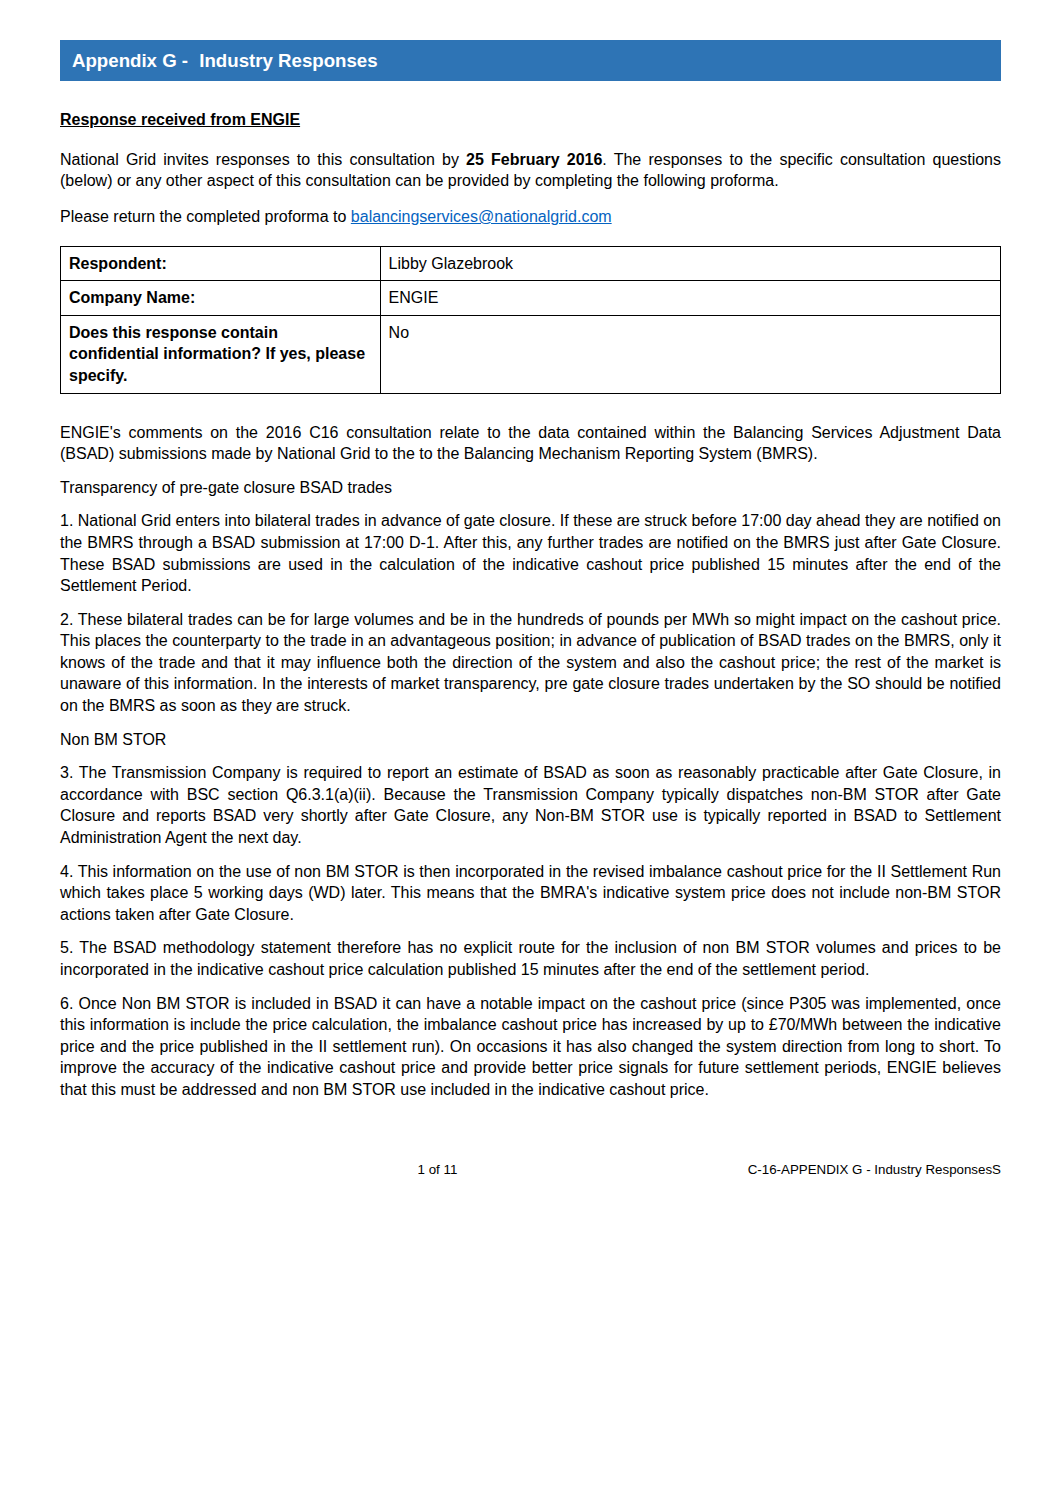Appendix G - Industry Responses
Response received from ENGIE
National Grid invites responses to this consultation by 25 February 2016. The responses to the specific consultation questions (below) or any other aspect of this consultation can be provided by completing the following proforma.
Please return the completed proforma to balancingservices@nationalgrid.com
| Respondent: | Libby Glazebrook |
| Company Name: | ENGIE |
| Does this response contain confidential information? If yes, please specify. | No |
ENGIE's comments on the 2016 C16 consultation relate to the data contained within the Balancing Services Adjustment Data (BSAD) submissions made by National Grid to the to the Balancing Mechanism Reporting System (BMRS).
Transparency of pre-gate closure BSAD trades
1. National Grid enters into bilateral trades in advance of gate closure. If these are struck before 17:00 day ahead they are notified on the BMRS through a BSAD submission at 17:00 D-1. After this, any further trades are notified on the BMRS just after Gate Closure. These BSAD submissions are used in the calculation of the indicative cashout price published 15 minutes after the end of the Settlement Period.
2. These bilateral trades can be for large volumes and be in the hundreds of pounds per MWh so might impact on the cashout price. This places the counterparty to the trade in an advantageous position; in advance of publication of BSAD trades on the BMRS, only it knows of the trade and that it may influence both the direction of the system and also the cashout price; the rest of the market is unaware of this information. In the interests of market transparency, pre gate closure trades undertaken by the SO should be notified on the BMRS as soon as they are struck.
Non BM STOR
3. The Transmission Company is required to report an estimate of BSAD as soon as reasonably practicable after Gate Closure, in accordance with BSC section Q6.3.1(a)(ii). Because the Transmission Company typically dispatches non-BM STOR after Gate Closure and reports BSAD very shortly after Gate Closure, any Non-BM STOR use is typically reported in BSAD to Settlement Administration Agent the next day.
4. This information on the use of non BM STOR is then incorporated in the revised imbalance cashout price for the II Settlement Run which takes place 5 working days (WD) later. This means that the BMRA's indicative system price does not include non-BM STOR actions taken after Gate Closure.
5. The BSAD methodology statement therefore has no explicit route for the inclusion of non BM STOR volumes and prices to be incorporated in the indicative cashout price calculation published 15 minutes after the end of the settlement period.
6. Once Non BM STOR is included in BSAD it can have a notable impact on the cashout price (since P305 was implemented, once this information is include the price calculation, the imbalance cashout price has increased by up to £70/MWh between the indicative price and the price published in the II settlement run). On occasions it has also changed the system direction from long to short. To improve the accuracy of the indicative cashout price and provide better price signals for future settlement periods, ENGIE believes that this must be addressed and non BM STOR use included in the indicative cashout price.
1 of 11 C-16-APPENDIX G - Industry ResponsesS